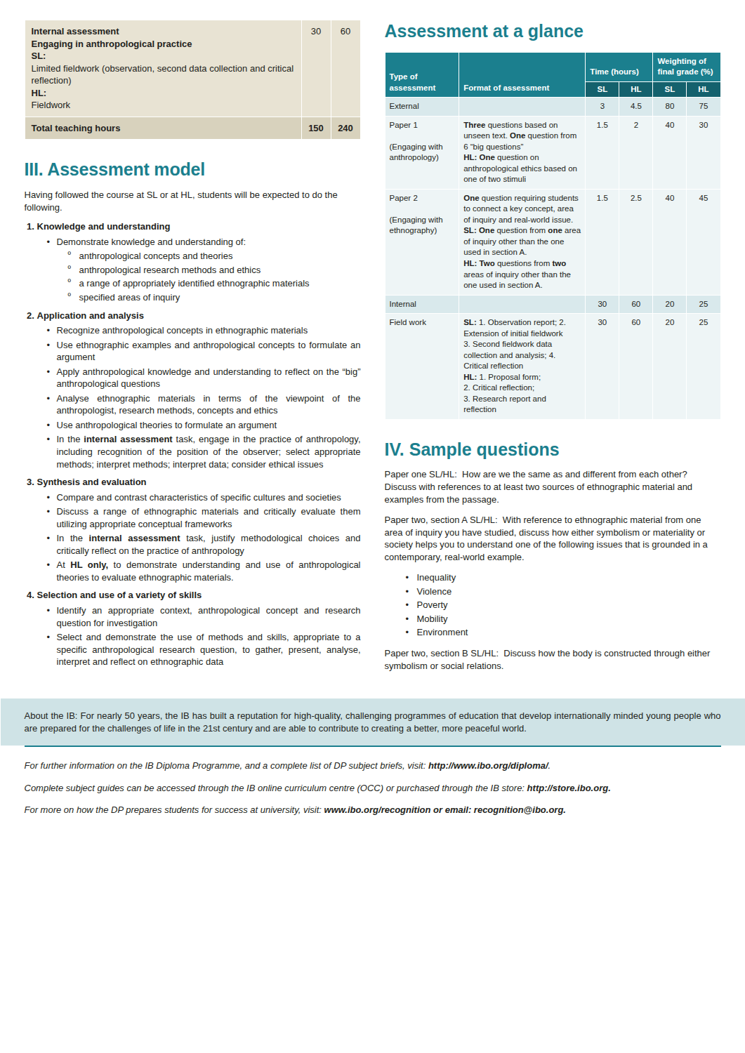| Internal assessment Engaging in anthropological practice SL: Limited fieldwork (observation, second data collection and critical reflection) HL: Fieldwork | 30 | 60 |
| Total teaching hours | 150 | 240 |
III. Assessment model
Having followed the course at SL or at HL, students will be expected to do the following.
Knowledge and understanding
Demonstrate knowledge and understanding of:
anthropological concepts and theories
anthropological research methods and ethics
a range of appropriately identified ethnographic materials
specified areas of inquiry
Application and analysis
Recognize anthropological concepts in ethnographic materials
Use ethnographic examples and anthropological concepts to formulate an argument
Apply anthropological knowledge and understanding to reflect on the “big” anthropological questions
Analyse ethnographic materials in terms of the viewpoint of the anthropologist, research methods, concepts and ethics
Use anthropological theories to formulate an argument
In the internal assessment task, engage in the practice of anthropology, including recognition of the position of the observer; select appropriate methods; interpret methods; interpret data; consider ethical issues
Synthesis and evaluation
Compare and contrast characteristics of specific cultures and societies
Discuss a range of ethnographic materials and critically evaluate them utilizing appropriate conceptual frameworks
In the internal assessment task, justify methodological choices and critically reflect on the practice of anthropology
At HL only, to demonstrate understanding and use of anthropological theories to evaluate ethnographic materials.
Selection and use of a variety of skills
Identify an appropriate context, anthropological concept and research question for investigation
Select and demonstrate the use of methods and skills, appropriate to a specific anthropological research question, to gather, present, analyse, interpret and reflect on ethnographic data
Assessment at a glance
| Type of assessment | Format of assessment | Time (hours) | Weighting of final grade (%) |
| --- | --- | --- | --- |
| SL | HL | SL | HL |
| External | | 3 | 4.5 | 80 | 75 |
| Paper 1 (Engaging with anthropology) | Three questions based on unseen text. One question from 6 “big questions” HL: One question on anthropological ethics based on one of two stimuli | 1.5 | 2 | 40 | 30 |
| Paper 2 (Engaging with ethnography) | One question requiring students to connect a key concept, area of inquiry and real-world issue. SL: One question from one area of inquiry other than the one used in section A. HL: Two questions from two areas of inquiry other than the one used in section A. | 1.5 | 2.5 | 40 | 45 |
| Internal | | 30 | 60 | 20 | 25 |
| Field work | SL: 1. Observation report; 2. Extension of initial fieldwork 3. Second fieldwork data collection and analysis; 4. Critical reflection HL: 1. Proposal form; 2. Critical reflection; 3. Research report and reflection | 30 | 60 | 20 | 25 |
IV. Sample questions
Paper one SL/HL: How are we the same as and different from each other? Discuss with references to at least two sources of ethnographic material and examples from the passage.
Paper two, section A SL/HL: With reference to ethnographic material from one area of inquiry you have studied, discuss how either symbolism or materiality or society helps you to understand one of the following issues that is grounded in a contemporary, real-world example.
Inequality
Violence
Poverty
Mobility
Environment
Paper two, section B SL/HL: Discuss how the body is constructed through either symbolism or social relations.
About the IB: For nearly 50 years, the IB has built a reputation for high-quality, challenging programmes of education that develop internationally minded young people who are prepared for the challenges of life in the 21st century and are able to contribute to creating a better, more peaceful world.
For further information on the IB Diploma Programme, and a complete list of DP subject briefs, visit: http://www.ibo.org/diploma/.
Complete subject guides can be accessed through the IB online curriculum centre (OCC) or purchased through the IB store: http://store.ibo.org.
For more on how the DP prepares students for success at university, visit: www.ibo.org/recognition or email: recognition@ibo.org.